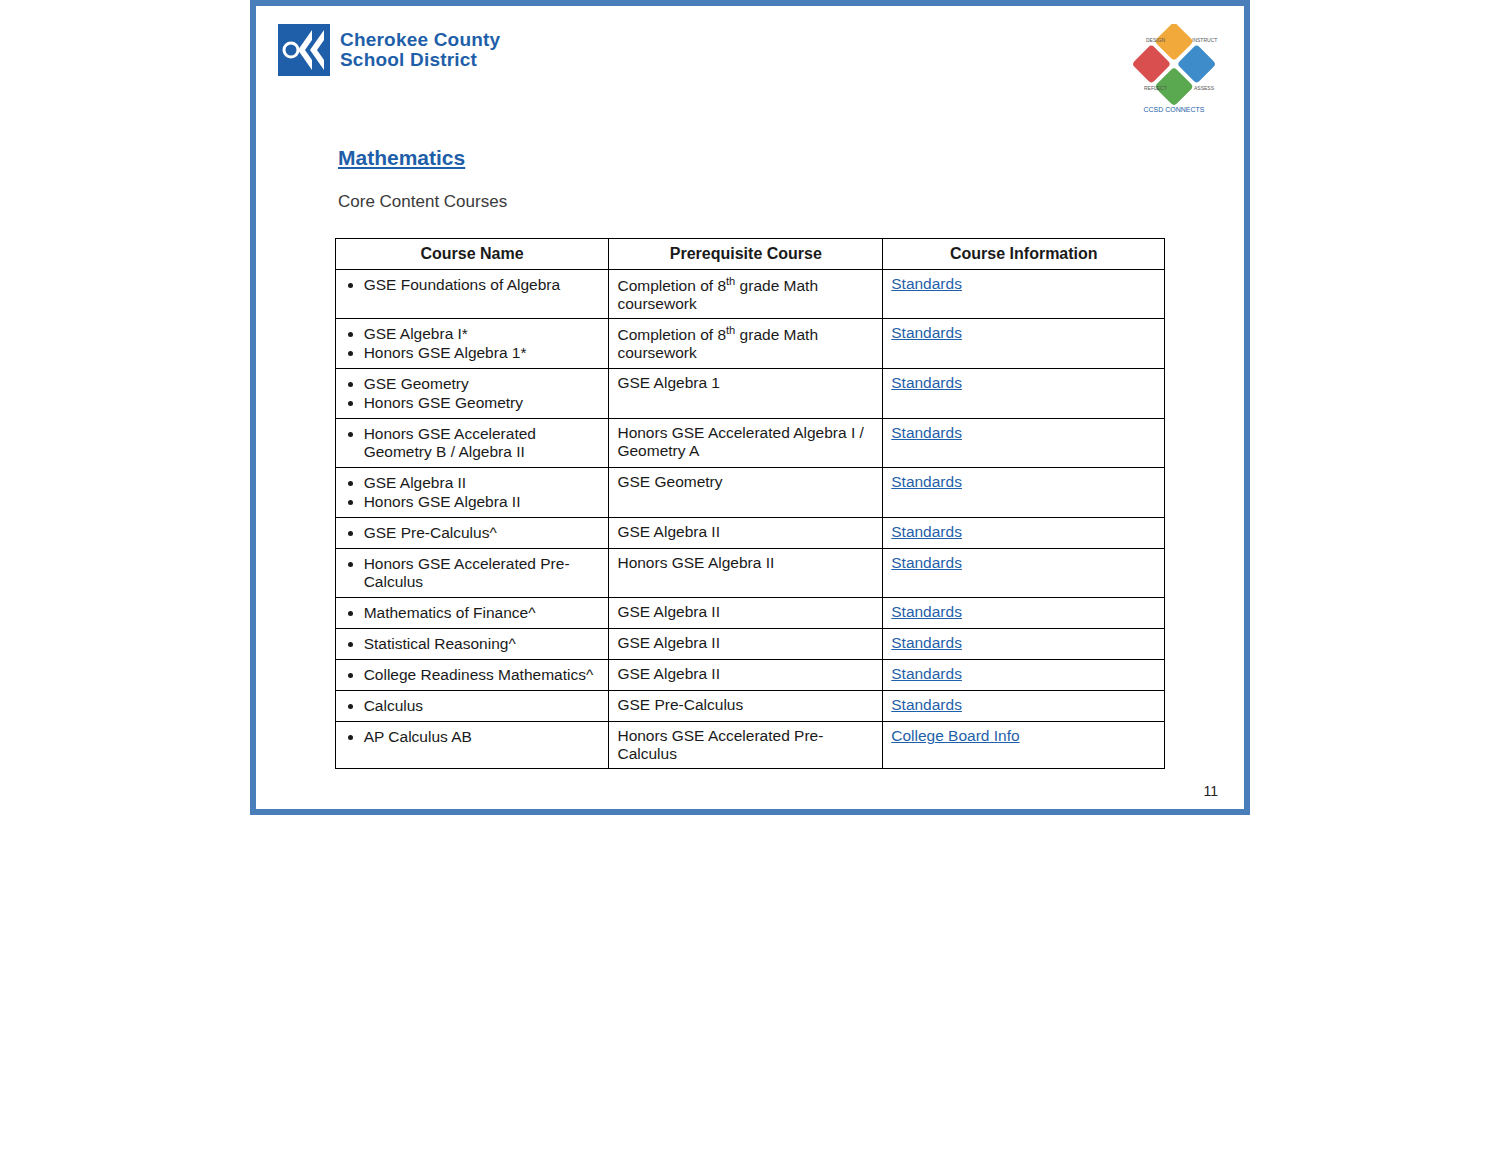Cherokee County School District
CCSD CONNECTS DESIGN INSTRUCT REFLECT ASSESS
Mathematics
Core Content Courses
| Course Name | Prerequisite Course | Course Information |
| --- | --- | --- |
| GSE Foundations of Algebra | Completion of 8 th grade Math coursework | Standards |
| GSE Algebra I* Honors GSE Algebra 1* | Completion of 8 th grade Math coursework | Standards |
| GSE Geometry Honors GSE Geometry | GSE Algebra 1 | Standards |
| Honors GSE Accelerated Geometry B / Algebra II | Honors GSE Accelerated Algebra I / Geometry A | Standards |
| GSE Algebra II Honors GSE Algebra II | GSE Geometry | Standards |
| GSE Pre-Calculus^ | GSE Algebra II | Standards |
| Honors GSE Accelerated Pre-Calculus | Honors GSE Algebra II | Standards |
| Mathematics of Finance^ | GSE Algebra II | Standards |
| Statistical Reasoning^ | GSE Algebra II | Standards |
| College Readiness Mathematics^ | GSE Algebra II | Standards |
| Calculus | GSE Pre-Calculus | Standards |
| AP Calculus AB | Honors GSE Accelerated Pre-Calculus | College Board Info |
11